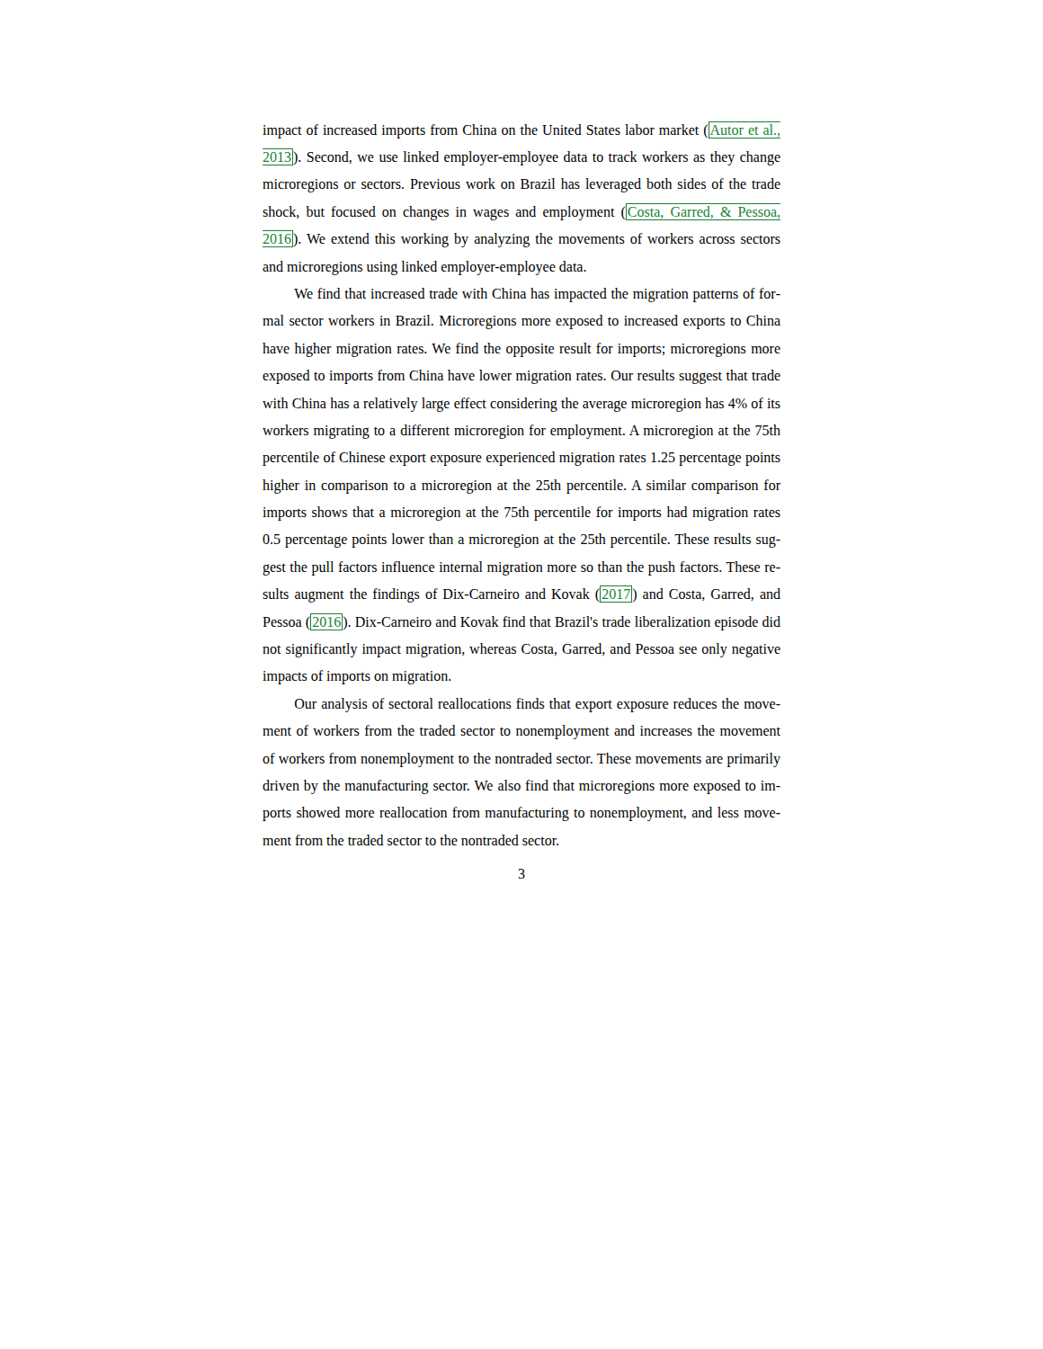impact of increased imports from China on the United States labor market (Autor et al., 2013). Second, we use linked employer-employee data to track workers as they change microregions or sectors. Previous work on Brazil has leveraged both sides of the trade shock, but focused on changes in wages and employment (Costa, Garred, & Pessoa, 2016). We extend this working by analyzing the movements of workers across sectors and microregions using linked employer-employee data.
We find that increased trade with China has impacted the migration patterns of formal sector workers in Brazil. Microregions more exposed to increased exports to China have higher migration rates. We find the opposite result for imports; microregions more exposed to imports from China have lower migration rates. Our results suggest that trade with China has a relatively large effect considering the average microregion has 4% of its workers migrating to a different microregion for employment. A microregion at the 75th percentile of Chinese export exposure experienced migration rates 1.25 percentage points higher in comparison to a microregion at the 25th percentile. A similar comparison for imports shows that a microregion at the 75th percentile for imports had migration rates 0.5 percentage points lower than a microregion at the 25th percentile. These results suggest the pull factors influence internal migration more so than the push factors. These results augment the findings of Dix-Carneiro and Kovak (2017) and Costa, Garred, and Pessoa (2016). Dix-Carneiro and Kovak find that Brazil's trade liberalization episode did not significantly impact migration, whereas Costa, Garred, and Pessoa see only negative impacts of imports on migration.
Our analysis of sectoral reallocations finds that export exposure reduces the movement of workers from the traded sector to nonemployment and increases the movement of workers from nonemployment to the nontraded sector. These movements are primarily driven by the manufacturing sector. We also find that microregions more exposed to imports showed more reallocation from manufacturing to nonemployment, and less movement from the traded sector to the nontraded sector.
3